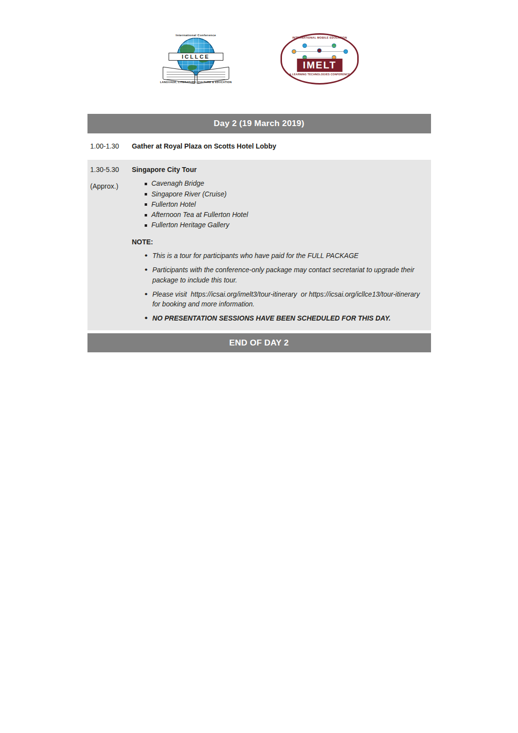International Conference
ICLLCE
LANGUAGE, LITERATURE, CULTURE & EDUCATION
INTERNATIONAL MOBILE EDUCATION
IMELT
& LEARNING TECHNOLOGIES CONFERENCE
| Day 2 (19 March 2019) |
| 1.00-1.30 | Gather at Royal Plaza on Scotts Hotel Lobby |
| 1.30-5.30 (Approx.) | Singapore City Tour Cavenagh Bridge Singapore River (Cruise) Fullerton Hotel Afternoon Tea at Fullerton Hotel Fullerton Heritage Gallery NOTE: This is a tour for participants who have paid for the FULL PACKAGE Participants with the conference-only package may contact secretariat to upgrade their package to include this tour. Please visit https://icsai.org/imelt3/tour-itinerary or https://icsai.org/icllce13/tour-itinerary for booking and more information. NO PRESENTATION SESSIONS HAVE BEEN SCHEDULED FOR THIS DAY. |
| END OF DAY 2 |